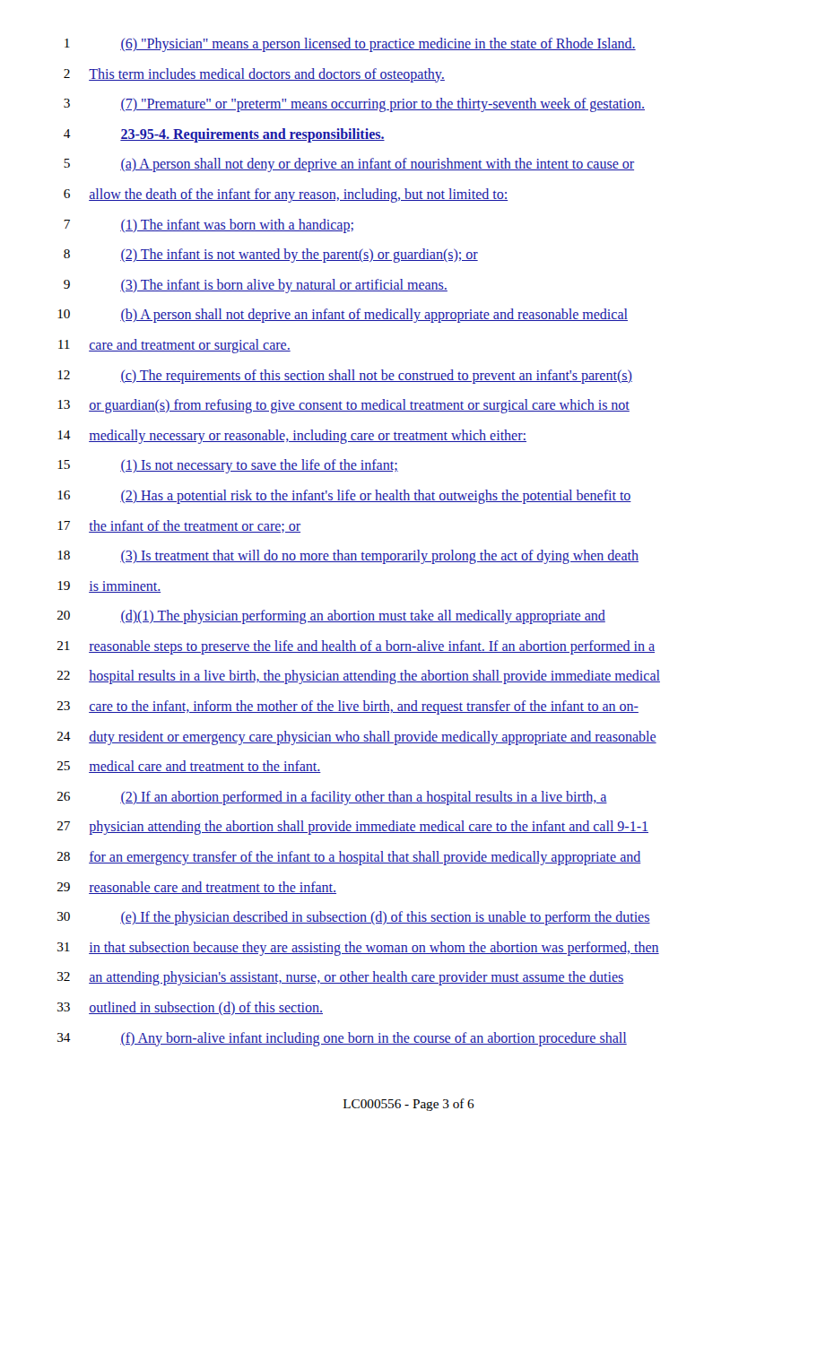(6) "Physician" means a person licensed to practice medicine in the state of Rhode Island.
This term includes medical doctors and doctors of osteopathy.
(7) "Premature" or "preterm" means occurring prior to the thirty-seventh week of gestation.
23-95-4. Requirements and responsibilities.
(a) A person shall not deny or deprive an infant of nourishment with the intent to cause or
allow the death of the infant for any reason, including, but not limited to:
(1) The infant was born with a handicap;
(2) The infant is not wanted by the parent(s) or guardian(s); or
(3) The infant is born alive by natural or artificial means.
(b) A person shall not deprive an infant of medically appropriate and reasonable medical
care and treatment or surgical care.
(c) The requirements of this section shall not be construed to prevent an infant's parent(s)
or guardian(s) from refusing to give consent to medical treatment or surgical care which is not
medically necessary or reasonable, including care or treatment which either:
(1) Is not necessary to save the life of the infant;
(2) Has a potential risk to the infant's life or health that outweighs the potential benefit to
the infant of the treatment or care; or
(3) Is treatment that will do no more than temporarily prolong the act of dying when death
is imminent.
(d)(1) The physician performing an abortion must take all medically appropriate and
reasonable steps to preserve the life and health of a born-alive infant. If an abortion performed in a
hospital results in a live birth, the physician attending the abortion shall provide immediate medical
care to the infant, inform the mother of the live birth, and request transfer of the infant to an on-
duty resident or emergency care physician who shall provide medically appropriate and reasonable
medical care and treatment to the infant.
(2) If an abortion performed in a facility other than a hospital results in a live birth, a
physician attending the abortion shall provide immediate medical care to the infant and call 9-1-1
for an emergency transfer of the infant to a hospital that shall provide medically appropriate and
reasonable care and treatment to the infant.
(e) If the physician described in subsection (d) of this section is unable to perform the duties
in that subsection because they are assisting the woman on whom the abortion was performed, then
an attending physician's assistant, nurse, or other health care provider must assume the duties
outlined in subsection (d) of this section.
(f) Any born-alive infant including one born in the course of an abortion procedure shall
LC000556 - Page 3 of 6